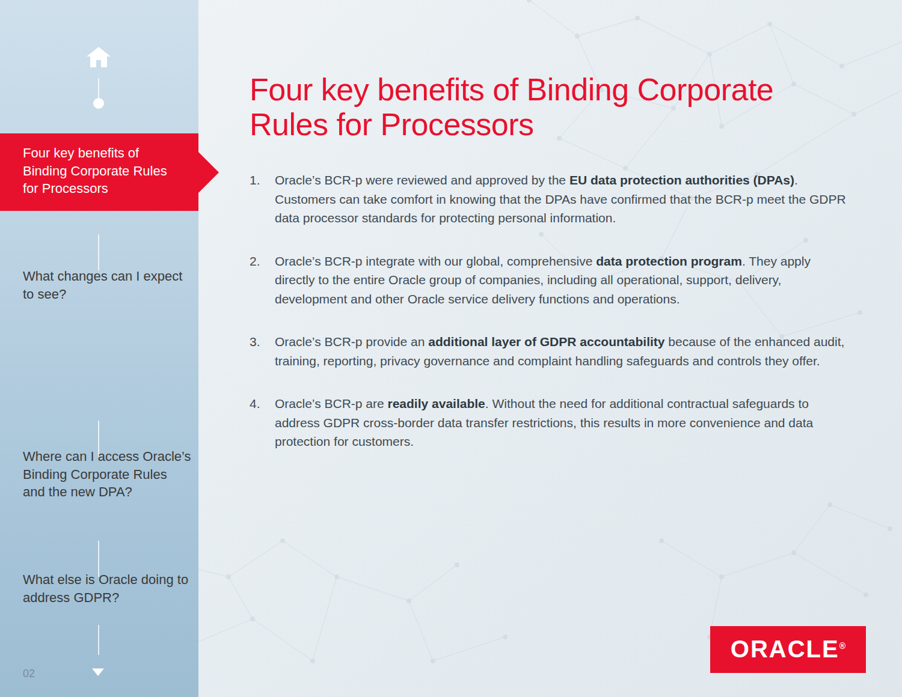Four key benefits of Binding Corporate Rules for Processors
What changes can I expect to see?
Where can I access Oracle’s Binding Corporate Rules and the new DPA?
What else is Oracle doing to address GDPR?
02
Four key benefits of Binding Corporate Rules for Processors
Oracle’s BCR-p were reviewed and approved by the EU data protection authorities (DPAs). Customers can take comfort in knowing that the DPAs have confirmed that the BCR-p meet the GDPR data processor standards for protecting personal information.
Oracle’s BCR-p integrate with our global, comprehensive data protection program. They apply directly to the entire Oracle group of companies, including all operational, support, delivery, development and other Oracle service delivery functions and operations.
Oracle’s BCR-p provide an additional layer of GDPR accountability because of the enhanced audit, training, reporting, privacy governance and complaint handling safeguards and controls they offer.
Oracle’s BCR-p are readily available. Without the need for additional contractual safeguards to address GDPR cross-border data transfer restrictions, this results in more convenience and data protection for customers.
ORACLE®